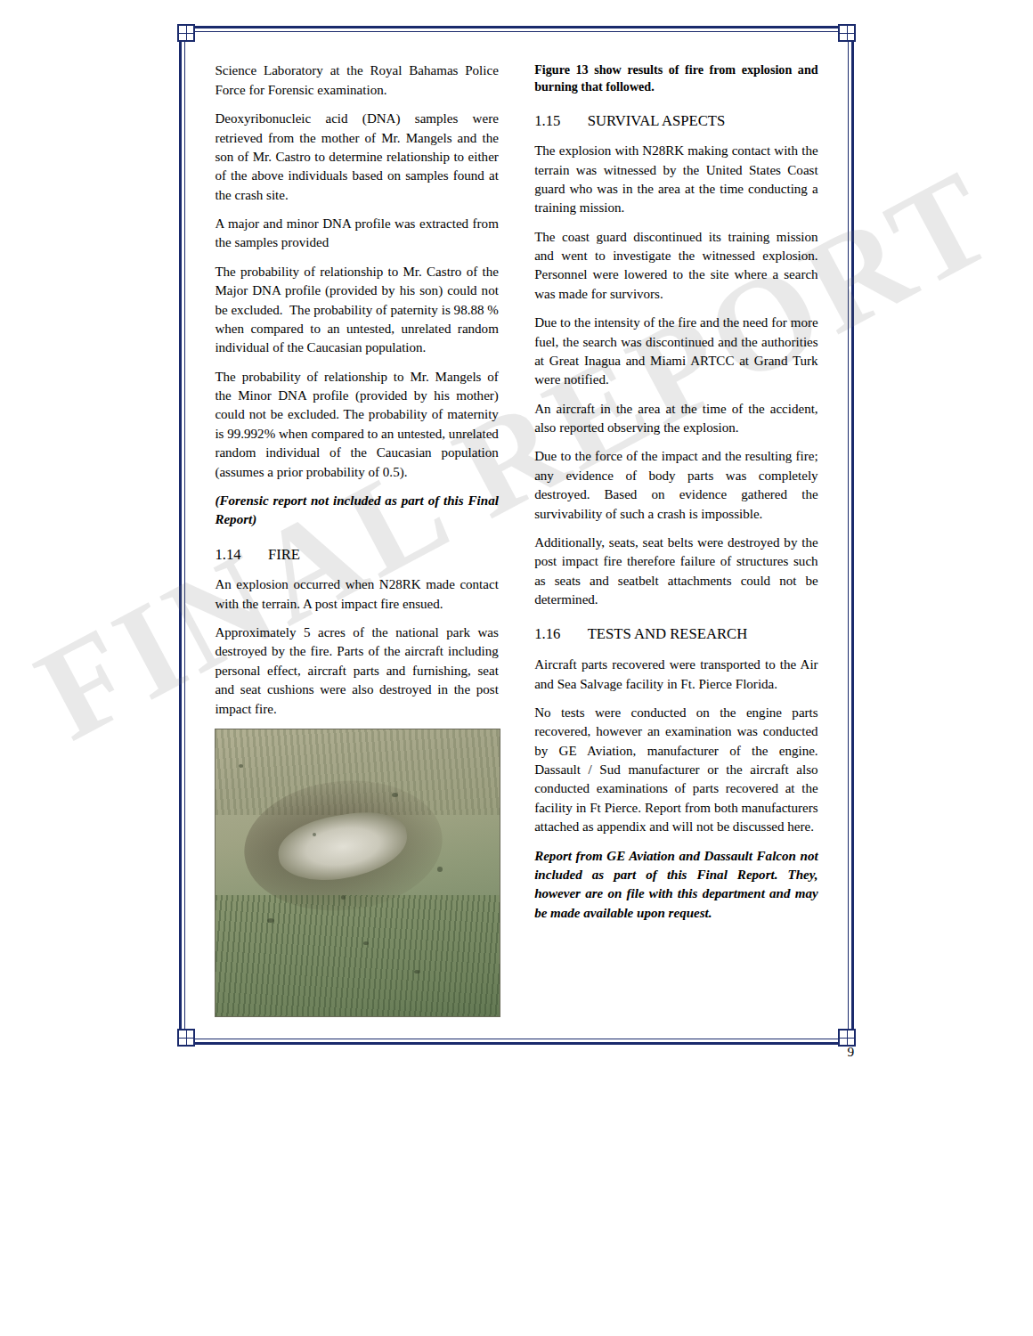FINAL REPORT
Science Laboratory at the Royal Bahamas Police Force for Forensic examination.
Deoxyribonucleic acid (DNA) samples were retrieved from the mother of Mr. Mangels and the son of Mr. Castro to determine relationship to either of the above individuals based on samples found at the crash site.
A major and minor DNA profile was extracted from the samples provided
The probability of relationship to Mr. Castro of the Major DNA profile (provided by his son) could not be excluded. The probability of paternity is 98.88 % when compared to an untested, unrelated random individual of the Caucasian population.
The probability of relationship to Mr. Mangels of the Minor DNA profile (provided by his mother) could not be excluded. The probability of maternity is 99.992% when compared to an untested, unrelated random individual of the Caucasian population (assumes a prior probability of 0.5).
(Forensic report not included as part of this Final Report)
1.14 FIRE
An explosion occurred when N28RK made contact with the terrain. A post impact fire ensued.
Approximately 5 acres of the national park was destroyed by the fire. Parts of the aircraft including personal effect, aircraft parts and furnishing, seat and seat cushions were also destroyed in the post impact fire.
Figure 13 show results of fire from explosion and burning that followed.
1.15 SURVIVAL ASPECTS
The explosion with N28RK making contact with the terrain was witnessed by the United States Coast guard who was in the area at the time conducting a training mission.
The coast guard discontinued its training mission and went to investigate the witnessed explosion. Personnel were lowered to the site where a search was made for survivors.
Due to the intensity of the fire and the need for more fuel, the search was discontinued and the authorities at Great Inagua and Miami ARTCC at Grand Turk were notified.
An aircraft in the area at the time of the accident, also reported observing the explosion.
Due to the force of the impact and the resulting fire; any evidence of body parts was completely destroyed. Based on evidence gathered the survivability of such a crash is impossible.
Additionally, seats, seat belts were destroyed by the post impact fire therefore failure of structures such as seats and seatbelt attachments could not be determined.
1.16 TESTS AND RESEARCH
Aircraft parts recovered were transported to the Air and Sea Salvage facility in Ft. Pierce Florida.
No tests were conducted on the engine parts recovered, however an examination was conducted by GE Aviation, manufacturer of the engine. Dassault / Sud manufacturer or the aircraft also conducted examinations of parts recovered at the facility in Ft Pierce. Report from both manufacturers attached as appendix and will not be discussed here.
Report from GE Aviation and Dassault Falcon not included as part of this Final Report. They, however are on file with this department and may be made available upon request.
9